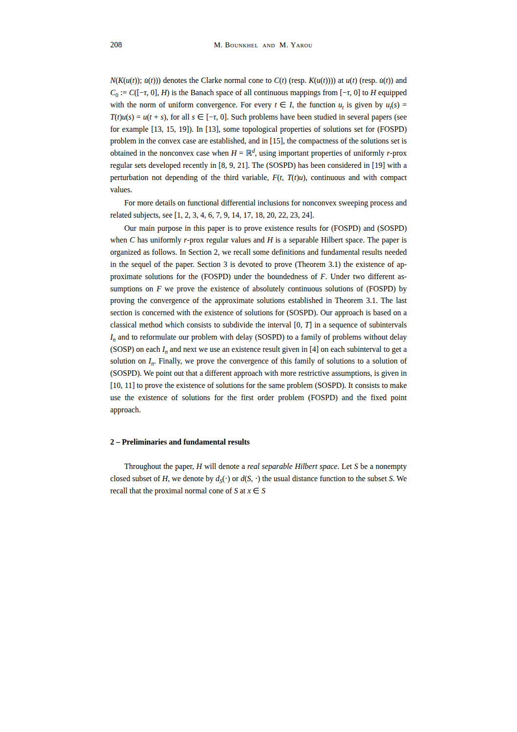208 M. Bounkhel and M. Yarou
N(K(u(t)); u̇(t))) denotes the Clarke normal cone to C(t) (resp. K(u(t)))) at u(t) (resp. u̇(t)) and C0 := C([−τ, 0], H) is the Banach space of all continuous mappings from [−τ, 0] to H equipped with the norm of uniform convergence. For every t ∈ I, the function ut is given by ut(s) = T(t)u(s) = u(t + s), for all s ∈ [−τ, 0]. Such problems have been studied in several papers (see for example [13, 15, 19]). In [13], some topological properties of solutions set for (FOSPD) problem in the convex case are established, and in [15], the compactness of the solutions set is obtained in the nonconvex case when H = ℝd, using important properties of uniformly r-prox regular sets developed recently in [8, 9, 21]. The (SOSPD) has been considered in [19] with a perturbation not depending of the third variable, F(t, T(t)u), continuous and with compact values.
For more details on functional differential inclusions for nonconvex sweeping process and related subjects, see [1, 2, 3, 4, 6, 7, 9, 14, 17, 18, 20, 22, 23, 24].
Our main purpose in this paper is to prove existence results for (FOSPD) and (SOSPD) when C has uniformly r-prox regular values and H is a separable Hilbert space. The paper is organized as follows. In Section 2, we recall some definitions and fundamental results needed in the sequel of the paper. Section 3 is devoted to prove (Theorem 3.1) the existence of approximate solutions for the (FOSPD) under the boundedness of F. Under two different assumptions on F we prove the existence of absolutely continuous solutions of (FOSPD) by proving the convergence of the approximate solutions established in Theorem 3.1. The last section is concerned with the existence of solutions for (SOSPD). Our approach is based on a classical method which consists to subdivide the interval [0, T] in a sequence of subintervals In and to reformulate our problem with delay (SOSPD) to a family of problems without delay (SOSP) on each In and next we use an existence result given in [4] on each subinterval to get a solution on In. Finally, we prove the convergence of this family of solutions to a solution of (SOSPD). We point out that a different approach with more restrictive assumptions, is given in [10, 11] to prove the existence of solutions for the same problem (SOSPD). It consists to make use the existence of solutions for the first order problem (FOSPD) and the fixed point approach.
2 – Preliminaries and fundamental results
Throughout the paper, H will denote a real separable Hilbert space. Let S be a nonempty closed subset of H, we denote by dS(·) or d(S, ·) the usual distance function to the subset S. We recall that the proximal normal cone of S at x ∈ S